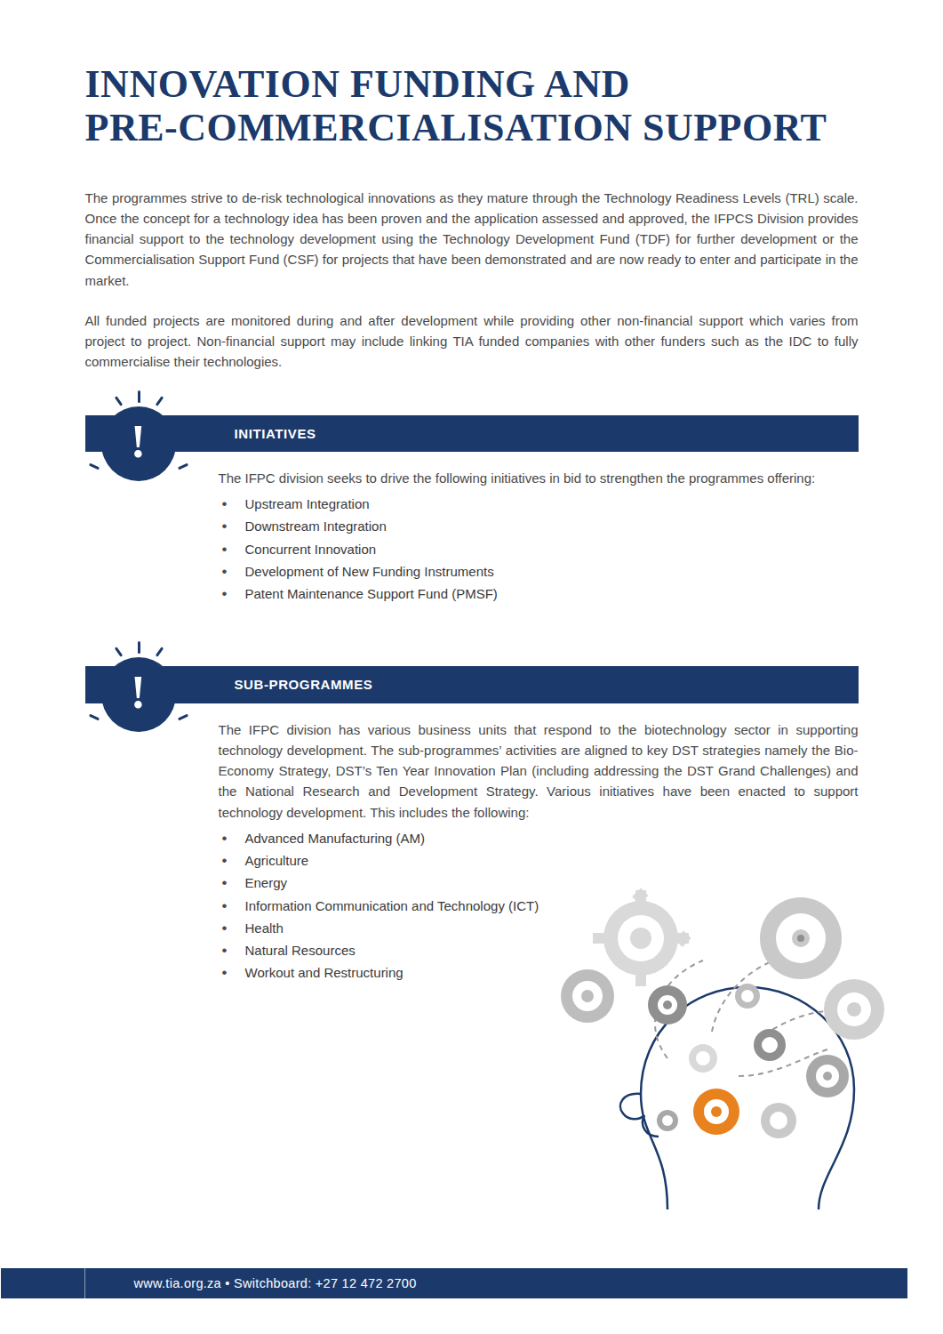Innovation Funding and
Pre-commercialisation Support
The programmes strive to de-risk technological innovations as they mature through the Technology Readiness Levels (TRL) scale. Once the concept for a technology idea has been proven and the application assessed and approved, the IFPCS Division provides financial support to the technology development using the Technology Development Fund (TDF) for further development or the Commercialisation Support Fund (CSF) for projects that have been demonstrated and are now ready to enter and participate in the market.
All funded projects are monitored during and after development while providing other non-financial support which varies from project to project. Non-financial support may include linking TIA funded companies with other funders such as the IDC to fully commercialise their technologies.
!
INITIATIVES
The IFPC division seeks to drive the following initiatives in bid to strengthen the programmes offering:
Upstream Integration
Downstream Integration
Concurrent Innovation
Development of New Funding Instruments
Patent Maintenance Support Fund (PMSF)
!
SUB-PROGRAMMES
The IFPC division has various business units that respond to the biotechnology sector in supporting technology development. The sub-programmes’ activities are aligned to key DST strategies namely the Bio-Economy Strategy, DST’s Ten Year Innovation Plan (including addressing the DST Grand Challenges) and the National Research and Development Strategy. Various initiatives have been enacted to support technology development. This includes the following:
Advanced Manufacturing (AM)
Agriculture
Energy
Information Communication and Technology (ICT)
Health
Natural Resources
Workout and Restructuring
www.tia.org.za • Switchboard: +27 12 472 2700